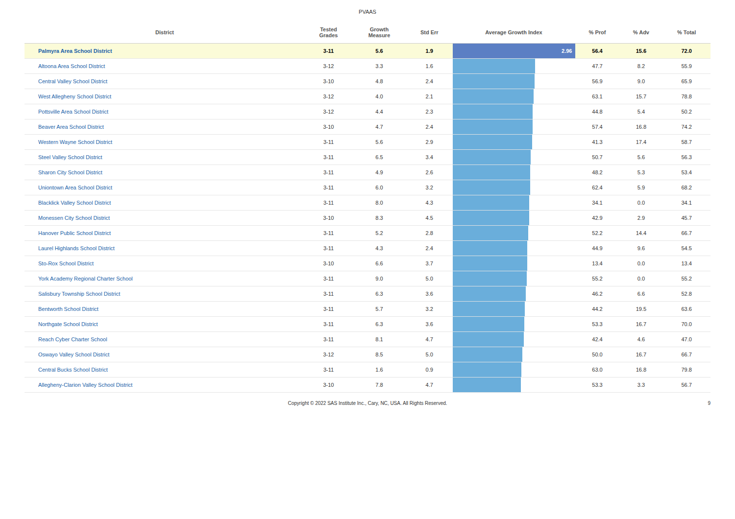PVAAS
| District | Tested Grades | Growth Measure | Std Err | Average Growth Index | % Prof | % Adv | % Total |
| --- | --- | --- | --- | --- | --- | --- | --- |
| Palmyra Area School District | 3-11 | 5.6 | 1.9 | 2.96 | 56.4 | 15.6 | 72.0 |
| Altoona Area School District | 3-12 | 3.3 | 1.6 | 1.99 | 47.7 | 8.2 | 55.9 |
| Central Valley School District | 3-10 | 4.8 | 2.4 | 1.98 | 56.9 | 9.0 | 65.9 |
| West Allegheny School District | 3-12 | 4.0 | 2.1 | 1.96 | 63.1 | 15.7 | 78.8 |
| Pottsville Area School District | 3-12 | 4.4 | 2.3 | 1.94 | 44.8 | 5.4 | 50.2 |
| Beaver Area School District | 3-10 | 4.7 | 2.4 | 1.94 | 57.4 | 16.8 | 74.2 |
| Western Wayne School District | 3-11 | 5.6 | 2.9 | 1.93 | 41.3 | 17.4 | 58.7 |
| Steel Valley School District | 3-11 | 6.5 | 3.4 | 1.89 | 50.7 | 5.6 | 56.3 |
| Sharon City School District | 3-11 | 4.9 | 2.6 | 1.87 | 48.2 | 5.3 | 53.4 |
| Uniontown Area School District | 3-11 | 6.0 | 3.2 | 1.87 | 62.4 | 5.9 | 68.2 |
| Blacklick Valley School District | 3-11 | 8.0 | 4.3 | 1.85 | 34.1 | 0.0 | 34.1 |
| Monessen City School District | 3-10 | 8.3 | 4.5 | 1.85 | 42.9 | 2.9 | 45.7 |
| Hanover Public School District | 3-11 | 5.2 | 2.8 | 1.83 | 52.2 | 14.4 | 66.7 |
| Laurel Highlands School District | 3-11 | 4.3 | 2.4 | 1.81 | 44.9 | 9.6 | 54.5 |
| Sto-Rox School District | 3-10 | 6.6 | 3.7 | 1.80 | 13.4 | 0.0 | 13.4 |
| York Academy Regional Charter School | 3-11 | 9.0 | 5.0 | 1.79 | 55.2 | 0.0 | 55.2 |
| Salisbury Township School District | 3-11 | 6.3 | 3.6 | 1.77 | 46.2 | 6.6 | 52.8 |
| Bentworth School District | 3-11 | 5.7 | 3.2 | 1.75 | 44.2 | 19.5 | 63.6 |
| Northgate School District | 3-11 | 6.3 | 3.6 | 1.73 | 53.3 | 16.7 | 70.0 |
| Reach Cyber Charter School | 3-11 | 8.1 | 4.7 | 1.72 | 42.4 | 4.6 | 47.0 |
| Oswayo Valley School District | 3-12 | 8.5 | 5.0 | 1.68 | 50.0 | 16.7 | 66.7 |
| Central Bucks School District | 3-11 | 1.6 | 0.9 | 1.66 | 63.0 | 16.8 | 79.8 |
| Allegheny-Clarion Valley School District | 3-10 | 7.8 | 4.7 | 1.65 | 53.3 | 3.3 | 56.7 |
Copyright © 2022 SAS Institute Inc., Cary, NC, USA. All Rights Reserved. 9